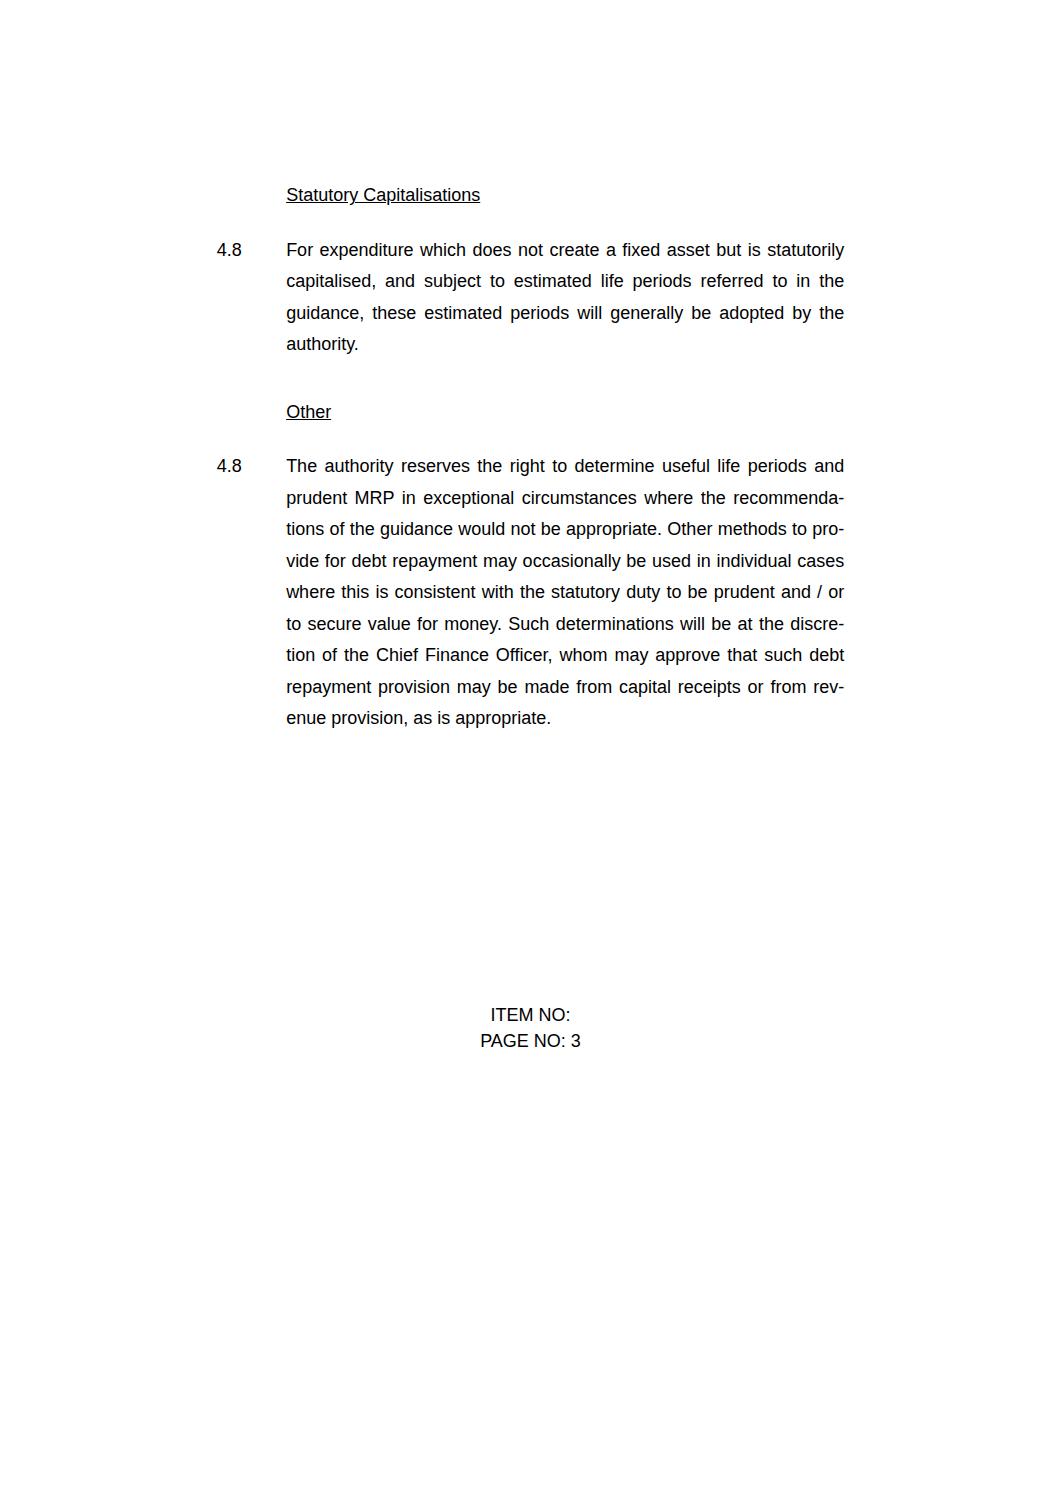Statutory Capitalisations
4.8
For expenditure which does not create a fixed asset but is statutorily capitalised, and subject to estimated life periods referred to in the guidance, these estimated periods will generally be adopted by the authority.
Other
4.8
The authority reserves the right to determine useful life periods and prudent MRP in exceptional circumstances where the recommendations of the guidance would not be appropriate. Other methods to provide for debt repayment may occasionally be used in individual cases where this is consistent with the statutory duty to be prudent and / or to secure value for money. Such determinations will be at the discretion of the Chief Finance Officer, whom may approve that such debt repayment provision may be made from capital receipts or from revenue provision, as is appropriate.
ITEM NO:
PAGE NO: 3